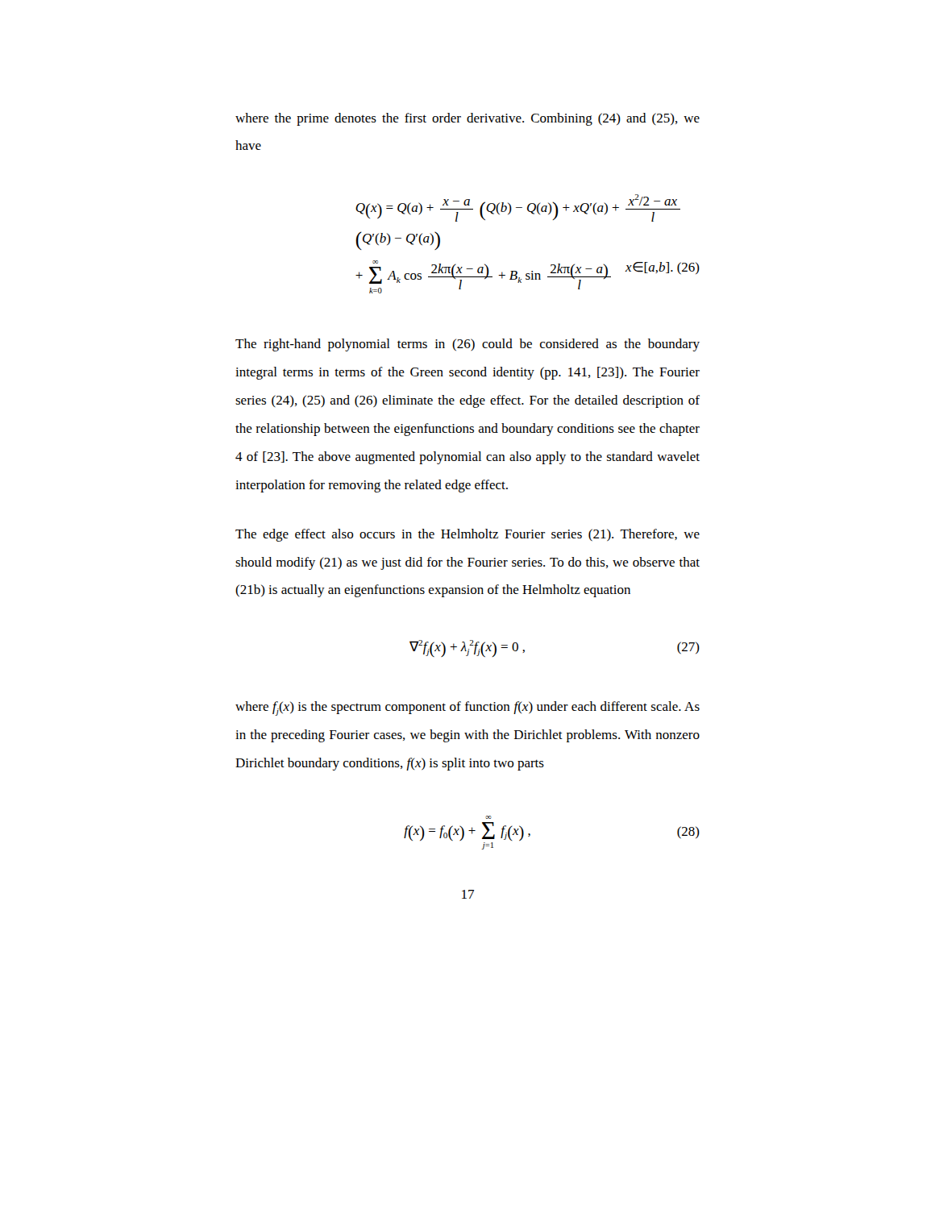where the prime denotes the first order derivative. Combining (24) and (25), we have
Q(x) = Q(a) + x − a l (Q(b) − Q(a)) + xQ′(a) + x2/2 − ax l (Q′(b) − Q′(a))
+ ∞Σk=0 Ak cos 2kπ(x − a) l + Bk sin 2kπ(x − a) l
x∈[a,b]. (26)
The right-hand polynomial terms in (26) could be considered as the boundary integral terms in terms of the Green second identity (pp. 141, [23]). The Fourier series (24), (25) and (26) eliminate the edge effect. For the detailed description of the relationship between the eigenfunctions and boundary conditions see the chapter 4 of [23]. The above augmented polynomial can also apply to the standard wavelet interpolation for removing the related edge effect.
The edge effect also occurs in the Helmholtz Fourier series (21). Therefore, we should modify (21) as we just did for the Fourier series. To do this, we observe that (21b) is actually an eigenfunctions expansion of the Helmholtz equation
∇2fj(x) + λj2fj(x) = 0 ,
(27)
where fj(x) is the spectrum component of function f(x) under each different scale. As in the preceding Fourier cases, we begin with the Dirichlet problems. With nonzero Dirichlet boundary conditions, f(x) is split into two parts
f(x) = f0(x) + ∞Σj=1 fj(x) ,
(28)
17